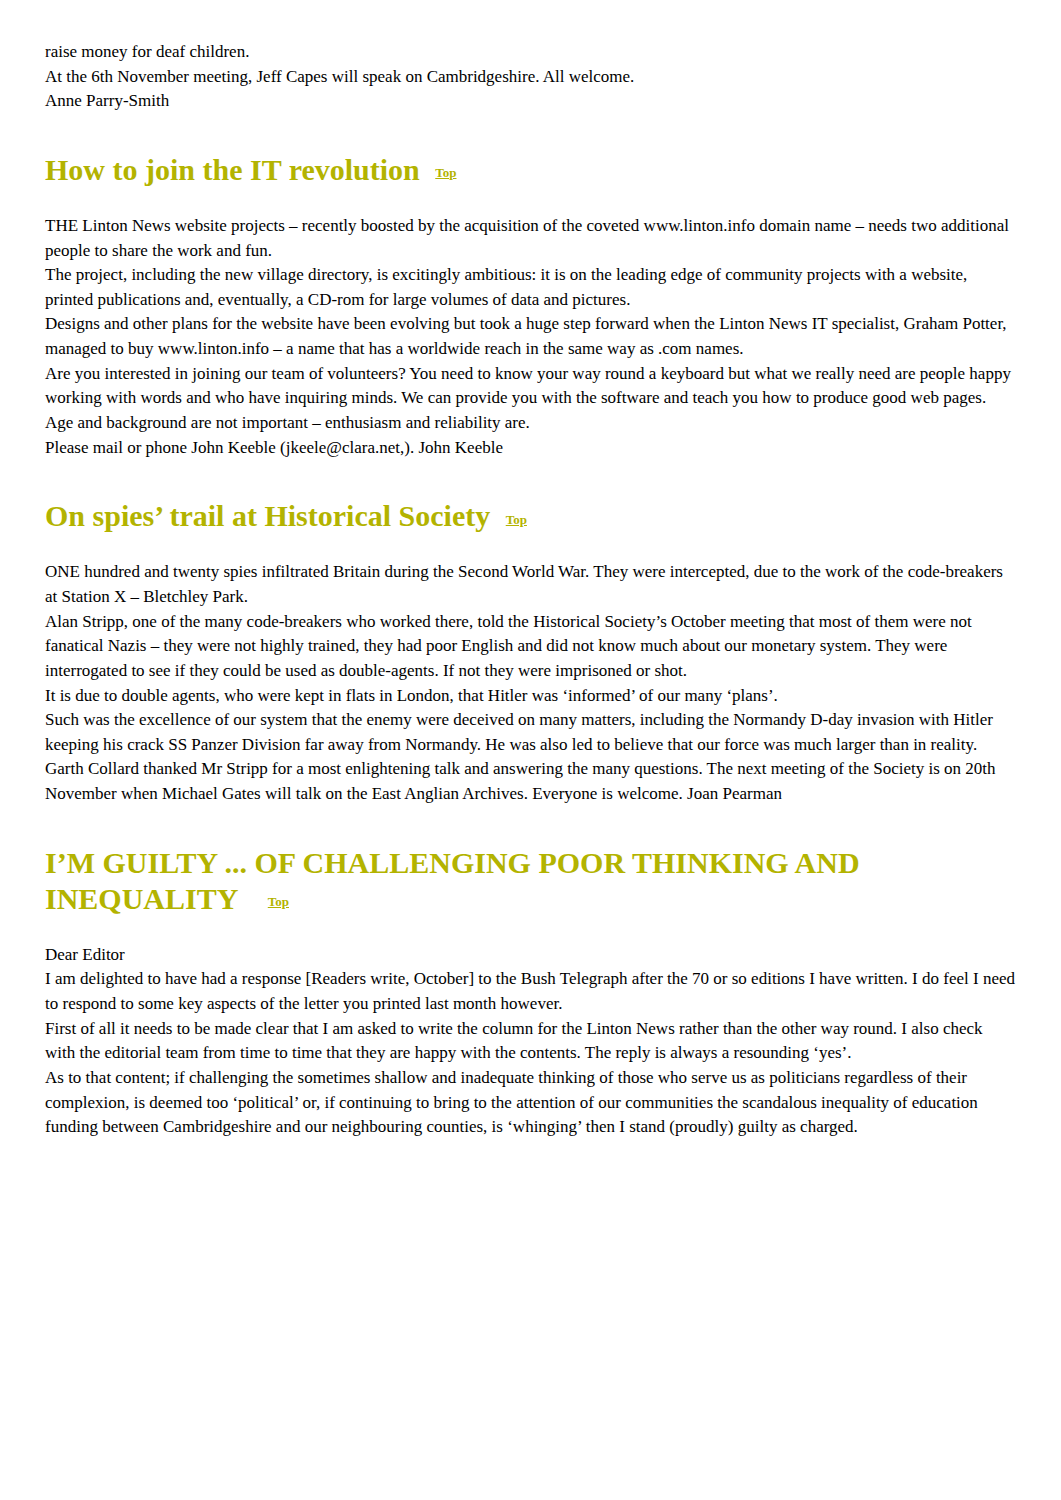raise money for deaf children.
At the 6th November meeting, Jeff Capes will speak on Cambridgeshire. All welcome.
Anne Parry-Smith
How to join the IT revolution Top
THE Linton News website projects – recently boosted by the acquisition of the coveted www.linton.info domain name – needs two additional people to share the work and fun.
The project, including the new village directory, is excitingly ambitious: it is on the leading edge of community projects with a website, printed publications and, eventually, a CD-rom for large volumes of data and pictures.
Designs and other plans for the website have been evolving but took a huge step forward when the Linton News IT specialist, Graham Potter, managed to buy www.linton.info – a name that has a worldwide reach in the same way as .com names.
Are you interested in joining our team of volunteers? You need to know your way round a keyboard but what we really need are people happy working with words and who have inquiring minds. We can provide you with the software and teach you how to produce good web pages.
Age and background are not important – enthusiasm and reliability are.
Please mail or phone John Keeble (jkeele@clara.net,). John Keeble
On spies’ trail at Historical Society Top
ONE hundred and twenty spies infiltrated Britain during the Second World War. They were intercepted, due to the work of the code-breakers at Station X – Bletchley Park.
Alan Stripp, one of the many code-breakers who worked there, told the Historical Society’s October meeting that most of them were not fanatical Nazis – they were not highly trained, they had poor English and did not know much about our monetary system. They were interrogated to see if they could be used as double-agents. If not they were imprisoned or shot.
It is due to double agents, who were kept in flats in London, that Hitler was ‘informed’ of our many ‘plans’.
Such was the excellence of our system that the enemy were deceived on many matters, including the Normandy D-day invasion with Hitler keeping his crack SS Panzer Division far away from Normandy. He was also led to believe that our force was much larger than in reality.
Garth Collard thanked Mr Stripp for a most enlightening talk and answering the many questions. The next meeting of the Society is on 20th November when Michael Gates will talk on the East Anglian Archives. Everyone is welcome. Joan Pearman
I’M GUILTY ... OF CHALLENGING POOR THINKING AND INEQUALITY Top
Dear Editor
I am delighted to have had a response [Readers write, October] to the Bush Telegraph after the 70 or so editions I have written. I do feel I need to respond to some key aspects of the letter you printed last month however.
First of all it needs to be made clear that I am asked to write the column for the Linton News rather than the other way round. I also check with the editorial team from time to time that they are happy with the contents. The reply is always a resounding ‘yes’.
As to that content; if challenging the sometimes shallow and inadequate thinking of those who serve us as politicians regardless of their complexion, is deemed too ‘political’ or, if continuing to bring to the attention of our communities the scandalous inequality of education funding between Cambridgeshire and our neighbouring counties, is ‘whinging’ then I stand (proudly) guilty as charged.